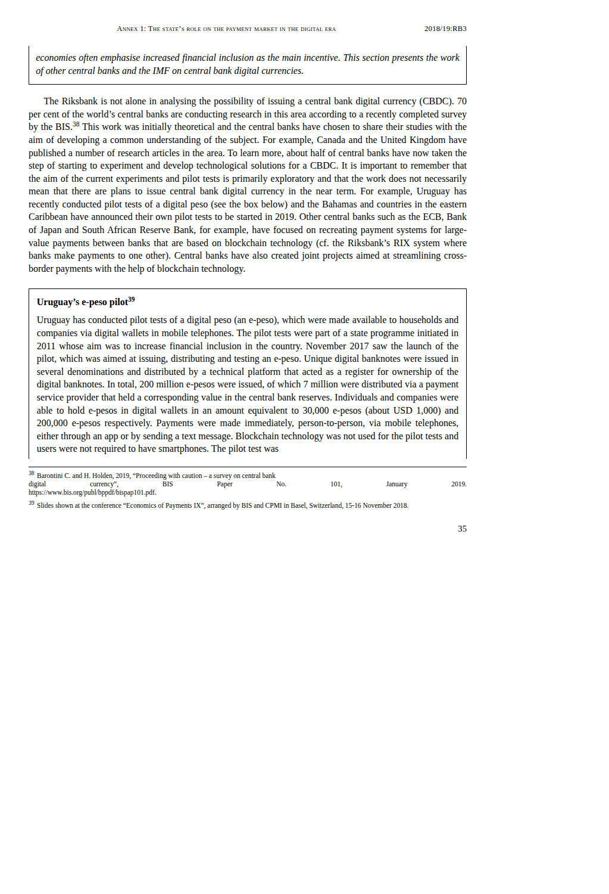Annex 1: The state’s role on the payment market in the digital era 2018/19:RB3
economies often emphasise increased financial inclusion as the main incentive. This section presents the work of other central banks and the IMF on central bank digital currencies.
The Riksbank is not alone in analysing the possibility of issuing a central bank digital currency (CBDC). 70 per cent of the world’s central banks are conducting research in this area according to a recently completed survey by the BIS.38 This work was initially theoretical and the central banks have chosen to share their studies with the aim of developing a common understanding of the subject. For example, Canada and the United Kingdom have published a number of research articles in the area. To learn more, about half of central banks have now taken the step of starting to experiment and develop technological solutions for a CBDC. It is important to remember that the aim of the current experiments and pilot tests is primarily exploratory and that the work does not necessarily mean that there are plans to issue central bank digital currency in the near term. For example, Uruguay has recently conducted pilot tests of a digital peso (see the box below) and the Bahamas and countries in the eastern Caribbean have announced their own pilot tests to be started in 2019. Other central banks such as the ECB, Bank of Japan and South African Reserve Bank, for example, have focused on recreating payment systems for large-value payments between banks that are based on blockchain technology (cf. the Riksbank’s RIX system where banks make payments to one other). Central banks have also created joint projects aimed at streamlining cross-border payments with the help of blockchain technology.
Uruguay’s e-peso pilot39
Uruguay has conducted pilot tests of a digital peso (an e-peso), which were made available to households and companies via digital wallets in mobile telephones. The pilot tests were part of a state programme initiated in 2011 whose aim was to increase financial inclusion in the country. November 2017 saw the launch of the pilot, which was aimed at issuing, distributing and testing an e-peso. Unique digital banknotes were issued in several denominations and distributed by a technical platform that acted as a register for ownership of the digital banknotes. In total, 200 million e-pesos were issued, of which 7 million were distributed via a payment service provider that held a corresponding value in the central bank reserves. Individuals and companies were able to hold e-pesos in digital wallets in an amount equivalent to 30,000 e-pesos (about USD 1,000) and 200,000 e-pesos respectively. Payments were made immediately, person-to-person, via mobile telephones, either through an app or by sending a text message. Blockchain technology was not used for the pilot tests and users were not required to have smartphones. The pilot test was
38 Barontini C. and H. Holden, 2019, “Proceeding with caution – a survey on central bank digital currency”, BIS Paper No. 101, January 2019. https://www.bis.org/publ/bppdf/bispap101.pdf.
39 Slides shown at the conference “Economics of Payments IX”, arranged by BIS and CPMI in Basel, Switzerland, 15-16 November 2018.
35